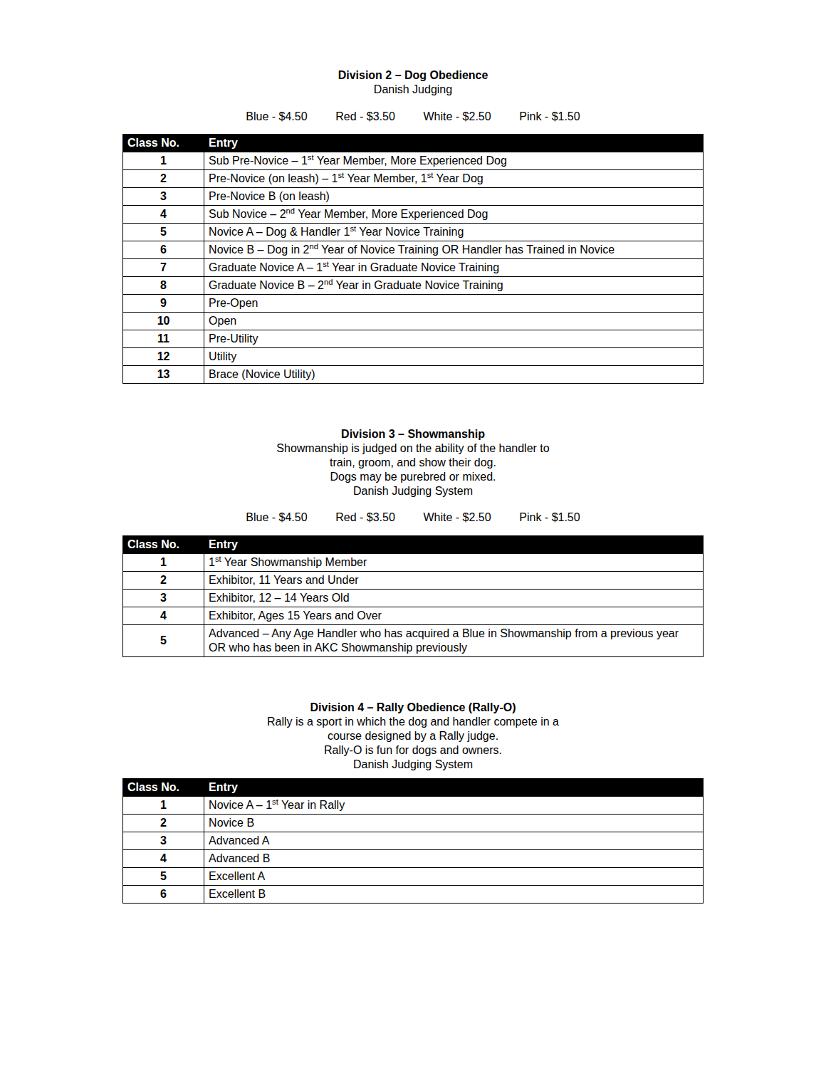Division 2 – Dog Obedience
Danish Judging
Blue - $4.50 Red - $3.50 White - $2.50 Pink - $1.50
| Class No. | Entry |
| --- | --- |
| 1 | Sub Pre-Novice – 1 st Year Member, More Experienced Dog |
| 2 | Pre-Novice (on leash) – 1 st Year Member, 1 st Year Dog |
| 3 | Pre-Novice B (on leash) |
| 4 | Sub Novice – 2 nd Year Member, More Experienced Dog |
| 5 | Novice A – Dog & Handler 1 st Year Novice Training |
| 6 | Novice B – Dog in 2 nd Year of Novice Training OR Handler has Trained in Novice |
| 7 | Graduate Novice A – 1 st Year in Graduate Novice Training |
| 8 | Graduate Novice B – 2 nd Year in Graduate Novice Training |
| 9 | Pre-Open |
| 10 | Open |
| 11 | Pre-Utility |
| 12 | Utility |
| 13 | Brace (Novice Utility) |
Division 3 – Showmanship
Showmanship is judged on the ability of the handler to
train, groom, and show their dog.
Dogs may be purebred or mixed.
Danish Judging System
Blue - $4.50 Red - $3.50 White - $2.50 Pink - $1.50
| Class No. | Entry |
| --- | --- |
| 1 | 1 st Year Showmanship Member |
| 2 | Exhibitor, 11 Years and Under |
| 3 | Exhibitor, 12 – 14 Years Old |
| 4 | Exhibitor, Ages 15 Years and Over |
| 5 | Advanced – Any Age Handler who has acquired a Blue in Showmanship from a previous year OR who has been in AKC Showmanship previously |
Division 4 – Rally Obedience (Rally-O)
Rally is a sport in which the dog and handler compete in a
course designed by a Rally judge.
Rally-O is fun for dogs and owners.
Danish Judging System
| Class No. | Entry |
| --- | --- |
| 1 | Novice A – 1 st Year in Rally |
| 2 | Novice B |
| 3 | Advanced A |
| 4 | Advanced B |
| 5 | Excellent A |
| 6 | Excellent B |